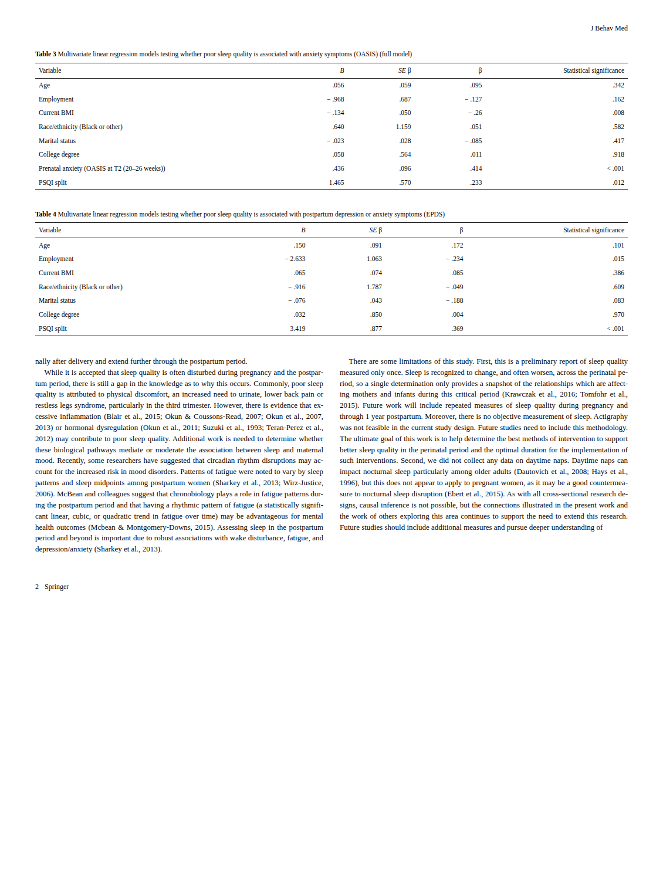J Behav Med
Table 3 Multivariate linear regression models testing whether poor sleep quality is associated with anxiety symptoms (OASIS) (full model)
| Variable | B | SE β | β | Statistical significance |
| --- | --- | --- | --- | --- |
| Age | .056 | .059 | .095 | .342 |
| Employment | − .968 | .687 | − .127 | .162 |
| Current BMI | − .134 | .050 | − .26 | .008 |
| Race/ethnicity (Black or other) | .640 | 1.159 | .051 | .582 |
| Marital status | − .023 | .028 | − .085 | .417 |
| College degree | .058 | .564 | .011 | .918 |
| Prenatal anxiety (OASIS at T2 (20–26 weeks)) | .436 | .096 | .414 | < .001 |
| PSQI split | 1.465 | .570 | .233 | .012 |
Table 4 Multivariate linear regression models testing whether poor sleep quality is associated with postpartum depression or anxiety symptoms (EPDS)
| Variable | B | SE β | β | Statistical significance |
| --- | --- | --- | --- | --- |
| Age | .150 | .091 | .172 | .101 |
| Employment | − 2.633 | 1.063 | − .234 | .015 |
| Current BMI | .065 | .074 | .085 | .386 |
| Race/ethnicity (Black or other) | − .916 | 1.787 | − .049 | .609 |
| Marital status | − .076 | .043 | − .188 | .083 |
| College degree | .032 | .850 | .004 | .970 |
| PSQI split | 3.419 | .877 | .369 | < .001 |
nally after delivery and extend further through the postpartum period.
While it is accepted that sleep quality is often disturbed during pregnancy and the postpartum period, there is still a gap in the knowledge as to why this occurs. Commonly, poor sleep quality is attributed to physical discomfort, an increased need to urinate, lower back pain or restless legs syndrome, particularly in the third trimester. However, there is evidence that excessive inflammation (Blair et al., 2015; Okun & Coussons-Read, 2007; Okun et al., 2007, 2013) or hormonal dysregulation (Okun et al., 2011; Suzuki et al., 1993; Teran-Perez et al., 2012) may contribute to poor sleep quality. Additional work is needed to determine whether these biological pathways mediate or moderate the association between sleep and maternal mood. Recently, some researchers have suggested that circadian rhythm disruptions may account for the increased risk in mood disorders. Patterns of fatigue were noted to vary by sleep patterns and sleep midpoints among postpartum women (Sharkey et al., 2013; Wirz-Justice, 2006). McBean and colleagues suggest that chronobiology plays a role in fatigue patterns during the postpartum period and that having a rhythmic pattern of fatigue (a statistically significant linear, cubic, or quadratic trend in fatigue over time) may be advantageous for mental health outcomes (Mcbean & Montgomery-Downs, 2015). Assessing sleep in the postpartum period and beyond is important due to robust associations with wake disturbance, fatigue, and depression/anxiety (Sharkey et al., 2013).
There are some limitations of this study. First, this is a preliminary report of sleep quality measured only once. Sleep is recognized to change, and often worsen, across the perinatal period, so a single determination only provides a snapshot of the relationships which are affecting mothers and infants during this critical period (Krawczak et al., 2016; Tomfohr et al., 2015). Future work will include repeated measures of sleep quality during pregnancy and through 1 year postpartum. Moreover, there is no objective measurement of sleep. Actigraphy was not feasible in the current study design. Future studies need to include this methodology. The ultimate goal of this work is to help determine the best methods of intervention to support better sleep quality in the perinatal period and the optimal duration for the implementation of such interventions. Second, we did not collect any data on daytime naps. Daytime naps can impact nocturnal sleep particularly among older adults (Dautovich et al., 2008; Hays et al., 1996), but this does not appear to apply to pregnant women, as it may be a good countermeasure to nocturnal sleep disruption (Ebert et al., 2015). As with all cross-sectional research designs, causal inference is not possible, but the connections illustrated in the present work and the work of others exploring this area continues to support the need to extend this research. Future studies should include additional measures and pursue deeper understanding of
2 Springer